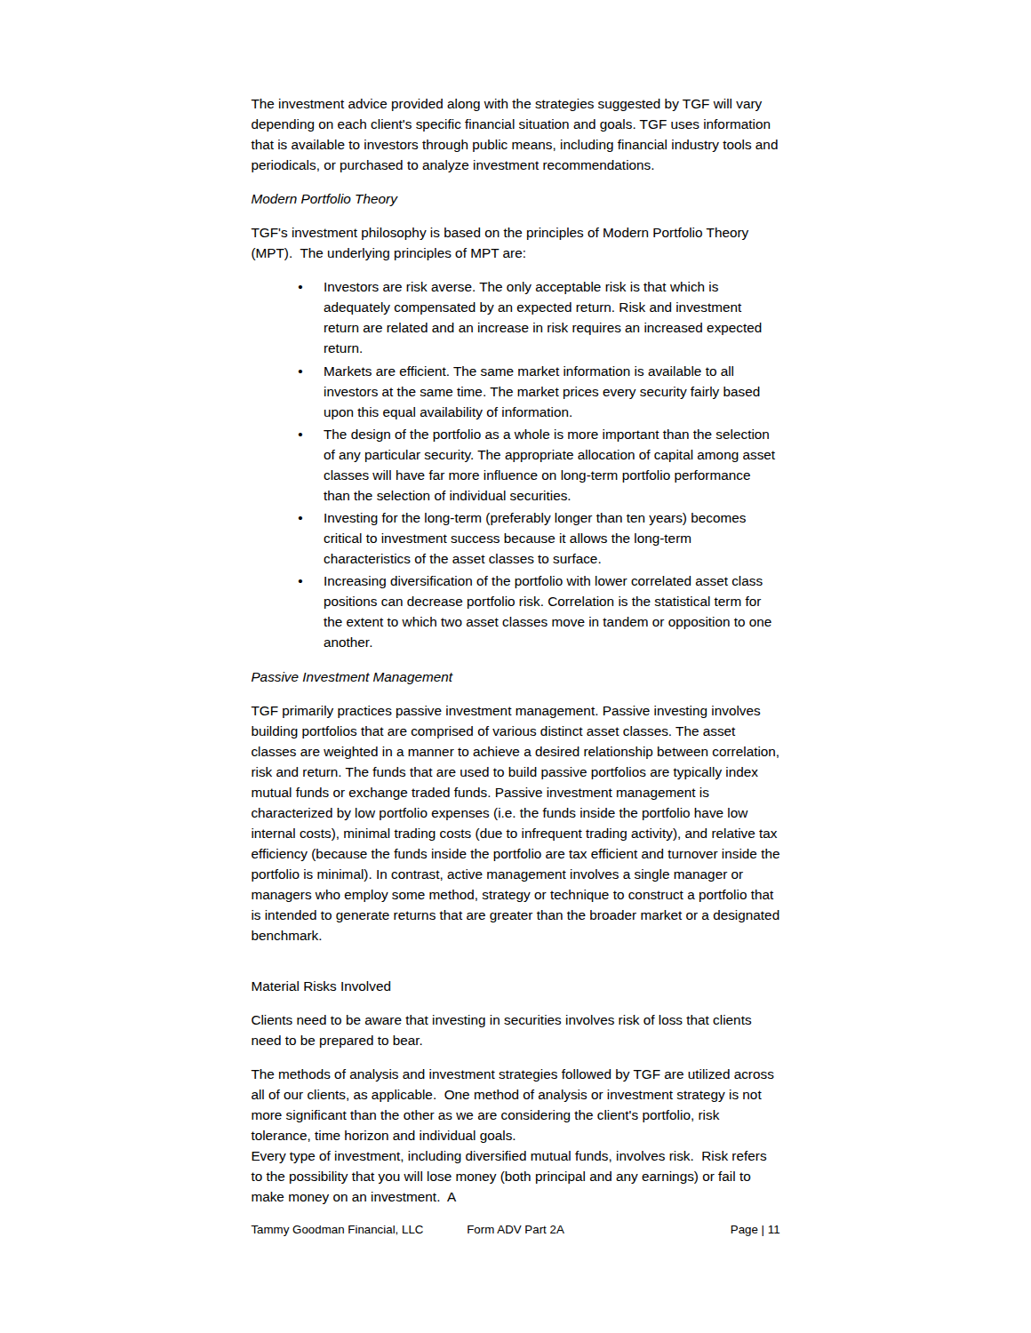The investment advice provided along with the strategies suggested by TGF will vary depending on each client's specific financial situation and goals. TGF uses information that is available to investors through public means, including financial industry tools and periodicals, or purchased to analyze investment recommendations.
Modern Portfolio Theory
TGF's investment philosophy is based on the principles of Modern Portfolio Theory (MPT). The underlying principles of MPT are:
Investors are risk averse. The only acceptable risk is that which is adequately compensated by an expected return. Risk and investment return are related and an increase in risk requires an increased expected return.
Markets are efficient. The same market information is available to all investors at the same time. The market prices every security fairly based upon this equal availability of information.
The design of the portfolio as a whole is more important than the selection of any particular security. The appropriate allocation of capital among asset classes will have far more influence on long-term portfolio performance than the selection of individual securities.
Investing for the long-term (preferably longer than ten years) becomes critical to investment success because it allows the long-term characteristics of the asset classes to surface.
Increasing diversification of the portfolio with lower correlated asset class positions can decrease portfolio risk. Correlation is the statistical term for the extent to which two asset classes move in tandem or opposition to one another.
Passive Investment Management
TGF primarily practices passive investment management. Passive investing involves building portfolios that are comprised of various distinct asset classes. The asset classes are weighted in a manner to achieve a desired relationship between correlation, risk and return. The funds that are used to build passive portfolios are typically index mutual funds or exchange traded funds. Passive investment management is characterized by low portfolio expenses (i.e. the funds inside the portfolio have low internal costs), minimal trading costs (due to infrequent trading activity), and relative tax efficiency (because the funds inside the portfolio are tax efficient and turnover inside the portfolio is minimal). In contrast, active management involves a single manager or managers who employ some method, strategy or technique to construct a portfolio that is intended to generate returns that are greater than the broader market or a designated benchmark.
Material Risks Involved
Clients need to be aware that investing in securities involves risk of loss that clients need to be prepared to bear.
The methods of analysis and investment strategies followed by TGF are utilized across all of our clients, as applicable. One method of analysis or investment strategy is not more significant than the other as we are considering the client's portfolio, risk tolerance, time horizon and individual goals.
Every type of investment, including diversified mutual funds, involves risk. Risk refers to the possibility that you will lose money (both principal and any earnings) or fail to make money on an investment. A
Tammy Goodman Financial, LLC
Form ADV Part 2A
Page | 11